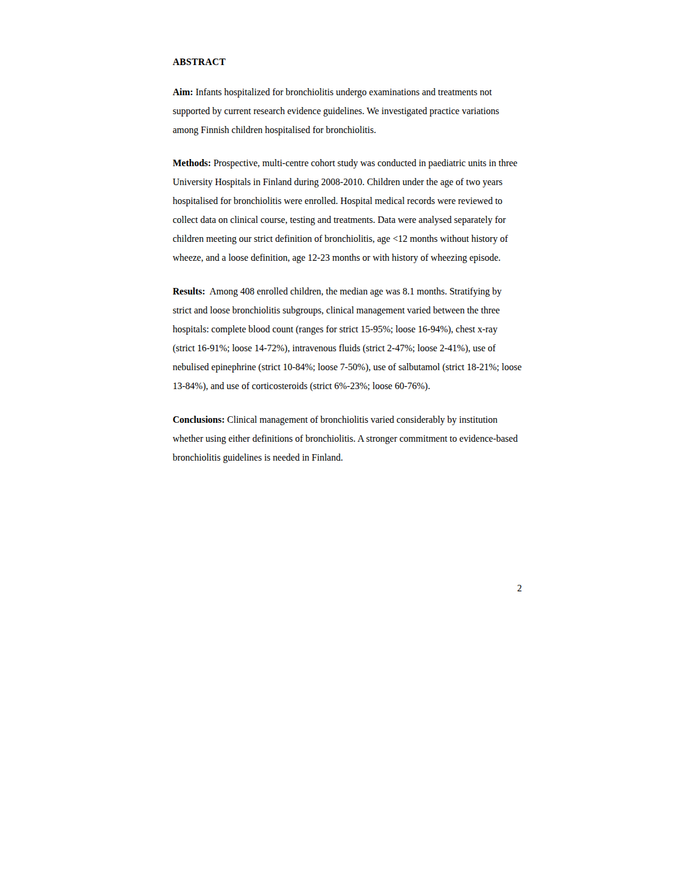ABSTRACT
Aim: Infants hospitalized for bronchiolitis undergo examinations and treatments not supported by current research evidence guidelines. We investigated practice variations among Finnish children hospitalised for bronchiolitis.
Methods: Prospective, multi-centre cohort study was conducted in paediatric units in three University Hospitals in Finland during 2008-2010. Children under the age of two years hospitalised for bronchiolitis were enrolled. Hospital medical records were reviewed to collect data on clinical course, testing and treatments. Data were analysed separately for children meeting our strict definition of bronchiolitis, age <12 months without history of wheeze, and a loose definition, age 12-23 months or with history of wheezing episode.
Results: Among 408 enrolled children, the median age was 8.1 months. Stratifying by strict and loose bronchiolitis subgroups, clinical management varied between the three hospitals: complete blood count (ranges for strict 15-95%; loose 16-94%), chest x-ray (strict 16-91%; loose 14-72%), intravenous fluids (strict 2-47%; loose 2-41%), use of nebulised epinephrine (strict 10-84%; loose 7-50%), use of salbutamol (strict 18-21%; loose 13-84%), and use of corticosteroids (strict 6%-23%; loose 60-76%).
Conclusions: Clinical management of bronchiolitis varied considerably by institution whether using either definitions of bronchiolitis. A stronger commitment to evidence-based bronchiolitis guidelines is needed in Finland.
2